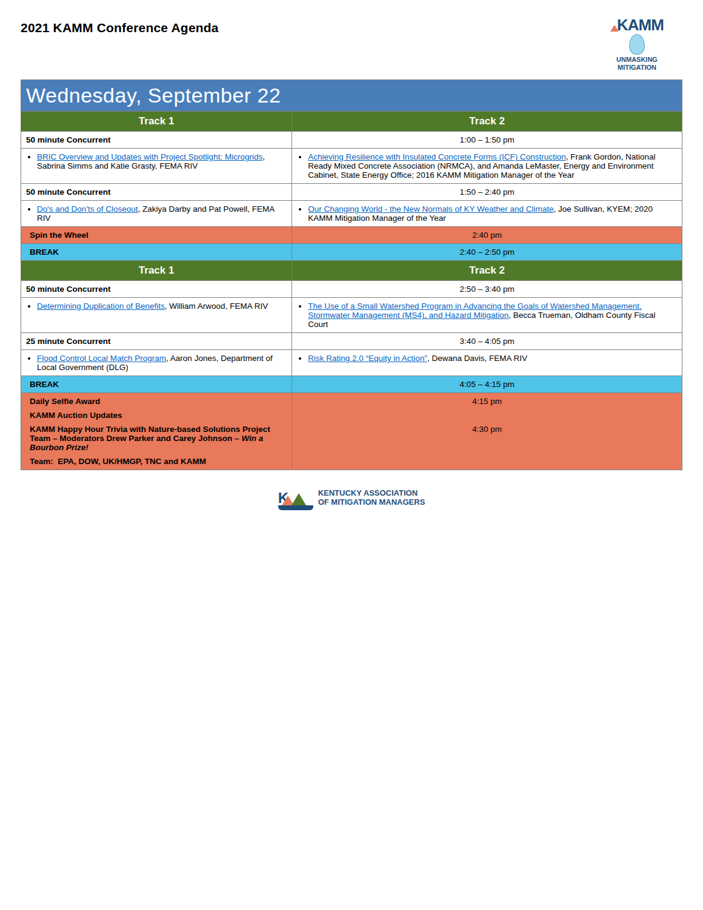2021 KAMM Conference Agenda
KAMM
Unmasking Mitigation
| Wednesday, September 22 |
| Track 1 | Track 2 |
| 50 minute Concurrent | 1:00 – 1:50 pm |
| BRIC Overview and Updates with Project Spotlight: Microgrids , Sabrina Simms and Katie Grasty, FEMA RIV | Achieving Resilience with Insulated Concrete Forms (ICF) Construction , Frank Gordon, National Ready Mixed Concrete Association (NRMCA), and Amanda LeMaster, Energy and Environment Cabinet, State Energy Office; 2016 KAMM Mitigation Manager of the Year |
| 50 minute Concurrent | 1:50 – 2:40 pm |
| Do's and Don'ts of Closeout , Zakiya Darby and Pat Powell, FEMA RIV | Our Changing World - the New Normals of KY Weather and Climate , Joe Sullivan, KYEM; 2020 KAMM Mitigation Manager of the Year |
| Spin the Wheel | 2:40 pm |
| BREAK | 2:40 – 2:50 pm |
| Track 1 | Track 2 |
| 50 minute Concurrent | 2:50 – 3:40 pm |
| Determining Duplication of Benefits , William Arwood, FEMA RIV | The Use of a Small Watershed Program in Advancing the Goals of Watershed Management, Stormwater Management (MS4), and Hazard Mitigation , Becca Trueman, Oldham County Fiscal Court |
| 25 minute Concurrent | 3:40 – 4:05 pm |
| Flood Control Local Match Program , Aaron Jones, Department of Local Government (DLG) | Risk Rating 2.0 “Equity in Action” , Dewana Davis, FEMA RIV |
| BREAK | 4:05 – 4:15 pm |
| Daily Selfie Award KAMM Auction Updates KAMM Happy Hour Trivia with Nature-based Solutions Project Team – Moderators Drew Parker and Carey Johnson – Win a Bourbon Prize! Team: EPA, DOW, UK/HMGP, TNC and KAMM | 4:15 pm 4:30 pm |
K
Kentucky Association of Mitigation Managers